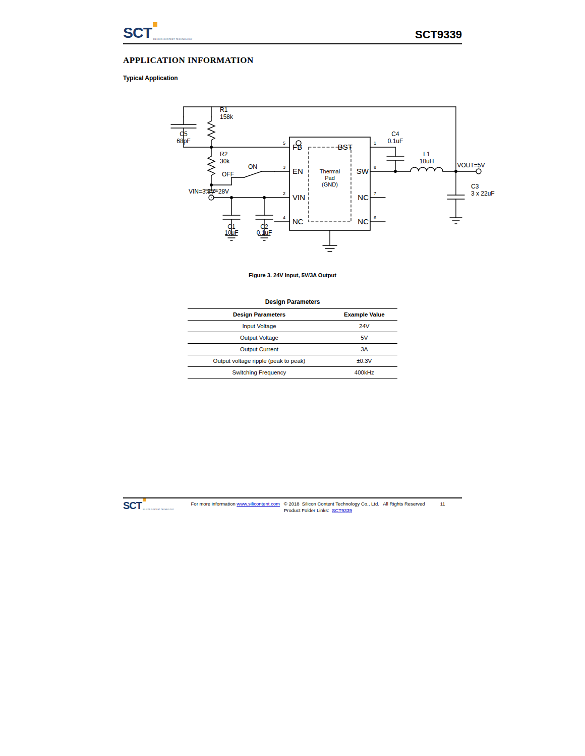SCT
SILICON CONTENT TECHNOLOGY
SCT9339
APPLICATION INFORMATION
Typical Application
FB EN VIN NC BST SW NC NC Thermal Pad (GND) 5 3 2 4 1 8 7 6 C5 68pF R1 158k R2 30k ON OFF VIN=3.8V~28V C1 10uF C2 0.1uF C4 0.1uF L1 10uH VOUT=5V C3 3 x 22uF
Figure 3. 24V Input, 5V/3A Output
Design Parameters
| Design Parameters | Example Value |
| --- | --- |
| Input Voltage | 24V |
| Output Voltage | 5V |
| Output Current | 3A |
| Output voltage ripple (peak to peak) | ±0.3V |
| Switching Frequency | 400kHz |
SCT
SILICON CONTENT TECHNOLOGY
For more information www.silicontent.com © 2018 Silicon Content Technology Co., Ltd. All Rights Reserved11 Product Folder Links: SCT9339